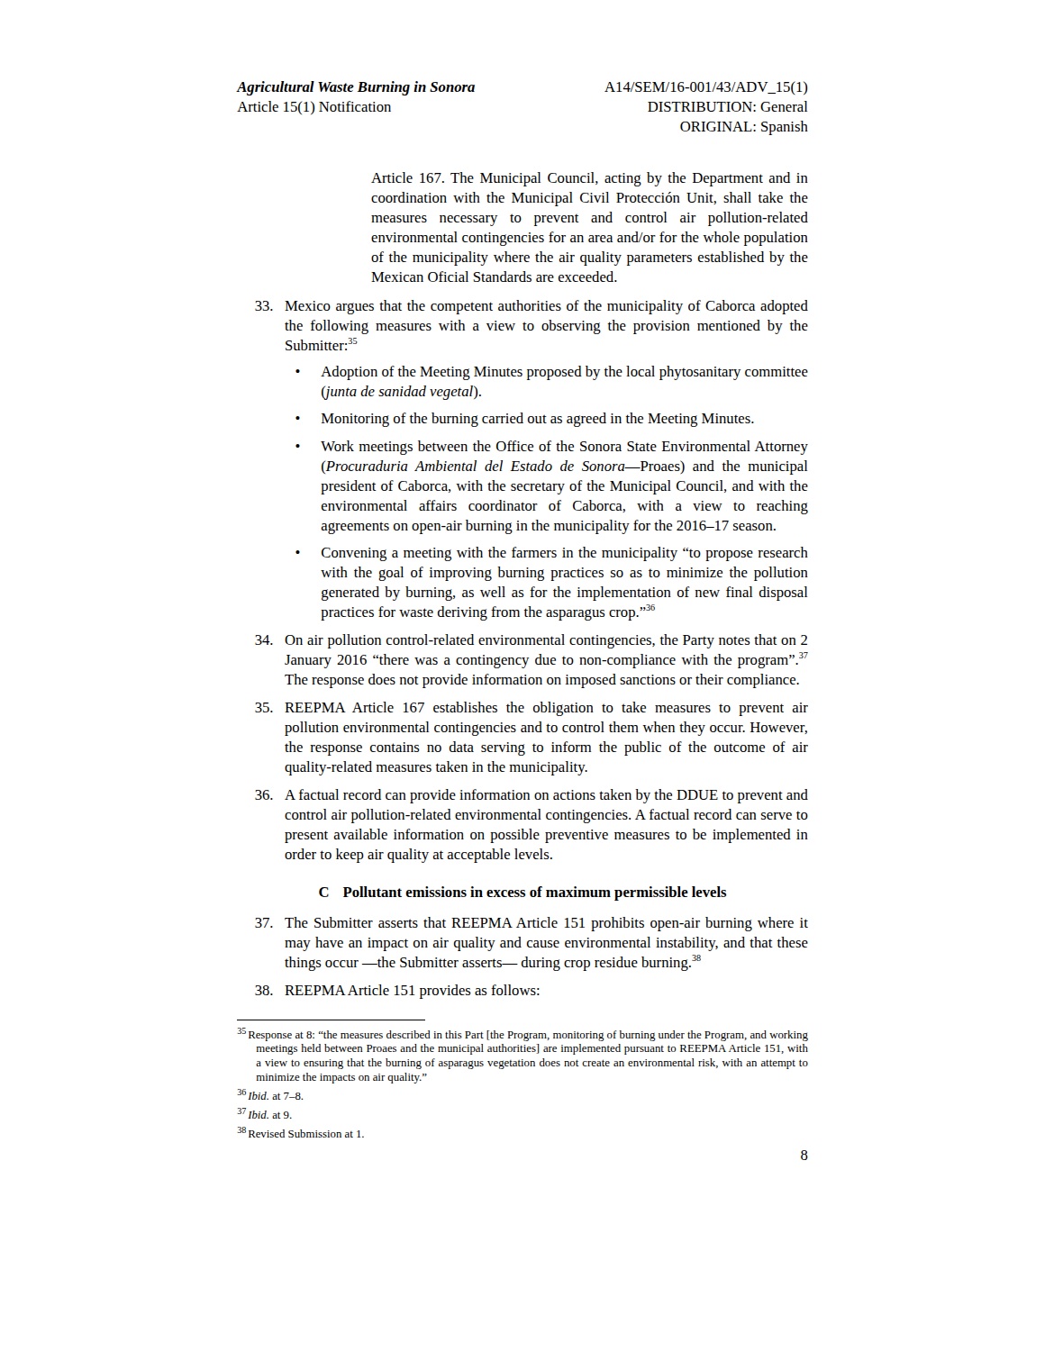Agricultural Waste Burning in Sonora
Article 15(1) Notification
A14/SEM/16-001/43/ADV_15(1)
DISTRIBUTION: General
ORIGINAL: Spanish
Article 167. The Municipal Council, acting by the Department and in coordination with the Municipal Civil Protección Unit, shall take the measures necessary to prevent and control air pollution-related environmental contingencies for an area and/or for the whole population of the municipality where the air quality parameters established by the Mexican Oficial Standards are exceeded.
33. Mexico argues that the competent authorities of the municipality of Caborca adopted the following measures with a view to observing the provision mentioned by the Submitter:35
Adoption of the Meeting Minutes proposed by the local phytosanitary committee (junta de sanidad vegetal).
Monitoring of the burning carried out as agreed in the Meeting Minutes.
Work meetings between the Office of the Sonora State Environmental Attorney (Procuraduria Ambiental del Estado de Sonora—Proaes) and the municipal president of Caborca, with the secretary of the Municipal Council, and with the environmental affairs coordinator of Caborca, with a view to reaching agreements on open-air burning in the municipality for the 2016–17 season.
Convening a meeting with the farmers in the municipality “to propose research with the goal of improving burning practices so as to minimize the pollution generated by burning, as well as for the implementation of new final disposal practices for waste deriving from the asparagus crop.”36
34. On air pollution control-related environmental contingencies, the Party notes that on 2 January 2016 “there was a contingency due to non-compliance with the program”.37 The response does not provide information on imposed sanctions or their compliance.
35. REEPMA Article 167 establishes the obligation to take measures to prevent air pollution environmental contingencies and to control them when they occur. However, the response contains no data serving to inform the public of the outcome of air quality-related measures taken in the municipality.
36. A factual record can provide information on actions taken by the DDUE to prevent and control air pollution-related environmental contingencies. A factual record can serve to present available information on possible preventive measures to be implemented in order to keep air quality at acceptable levels.
CPollutant emissions in excess of maximum permissible levels
37. The Submitter asserts that REEPMA Article 151 prohibits open-air burning where it may have an impact on air quality and cause environmental instability, and that these things occur —the Submitter asserts— during crop residue burning.38
38. REEPMA Article 151 provides as follows:
35 Response at 8: “the measures described in this Part [the Program, monitoring of burning under the Program, and working meetings held between Proaes and the municipal authorities] are implemented pursuant to REEPMA Article 151, with a view to ensuring that the burning of asparagus vegetation does not create an environmental risk, with an attempt to minimize the impacts on air quality.”
36 Ibid. at 7–8.
37 Ibid. at 9.
38 Revised Submission at 1.
8